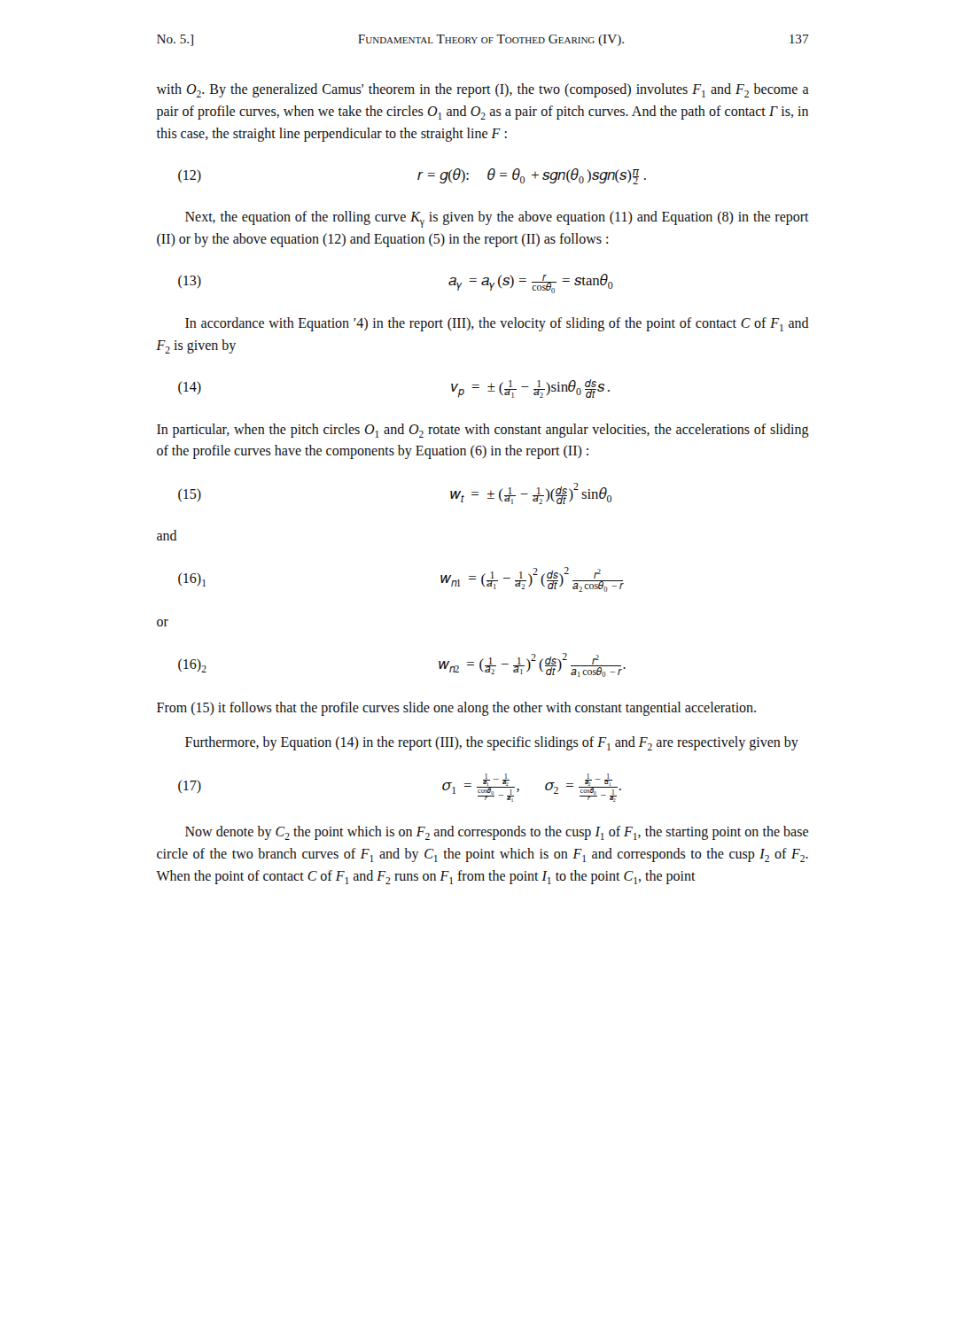No. 5.] Fundamental Theory of Toothed Gearing (IV). 137
with O2. By the generalized Camus' theorem in the report (I), the two (composed) involutes F1 and F2 become a pair of profile curves, when we take the circles O1 and O2 as a pair of pitch curves. And the path of contact Γ is, in this case, the straight line perpendicular to the straight line F :
(12) r=g(θ):θ=θ0+sgn(θ0)sgn(s)π2 .
Next, the equation of the rolling curve Kγ is given by the above equation (11) and Equation (8) in the report (II) or by the above equation (12) and Equation (5) in the report (II) as follows :
(13) aγ=aγ(s)=rcos⁡θ0=stan⁡θ0
In accordance with Equation ′4) in the report (III), the velocity of sliding of the point of contact C of F1 and F2 is given by
(14) vp=±(1a1−1a2)sin⁡θ0dsdts.
In particular, when the pitch circles O1 and O2 rotate with constant angular velocities, the accelerations of sliding of the profile curves have the components by Equation (6) in the report (II) :
(15) wt=±(1a1−1a2)(dsdt)2sin⁡θ0
and
(16)1 wn1=(1a1−1a2)2(dsdt)2r2a2cos⁡θ0−r
or
(16)2 wn2=(1a2−1a1)2(dsdt)2r2a1cos⁡θ0−r.
From (15) it follows that the profile curves slide one along the other with constant tangential acceleration.
Furthermore, by Equation (14) in the report (III), the specific slidings of F1 and F2 are respectively given by
(17) σ1=1a1−1a2cos⁡θ0r−1a1,σ2=1a2−1α1cos⁡θ0r−1a2.
Now denote by C2 the point which is on F2 and corresponds to the cusp I1 of F1, the starting point on the base circle of the two branch curves of F1 and by C1 the point which is on F1 and corresponds to the cusp I2 of F2. When the point of contact C of F1 and F2 runs on F1 from the point I1 to the point C1, the point